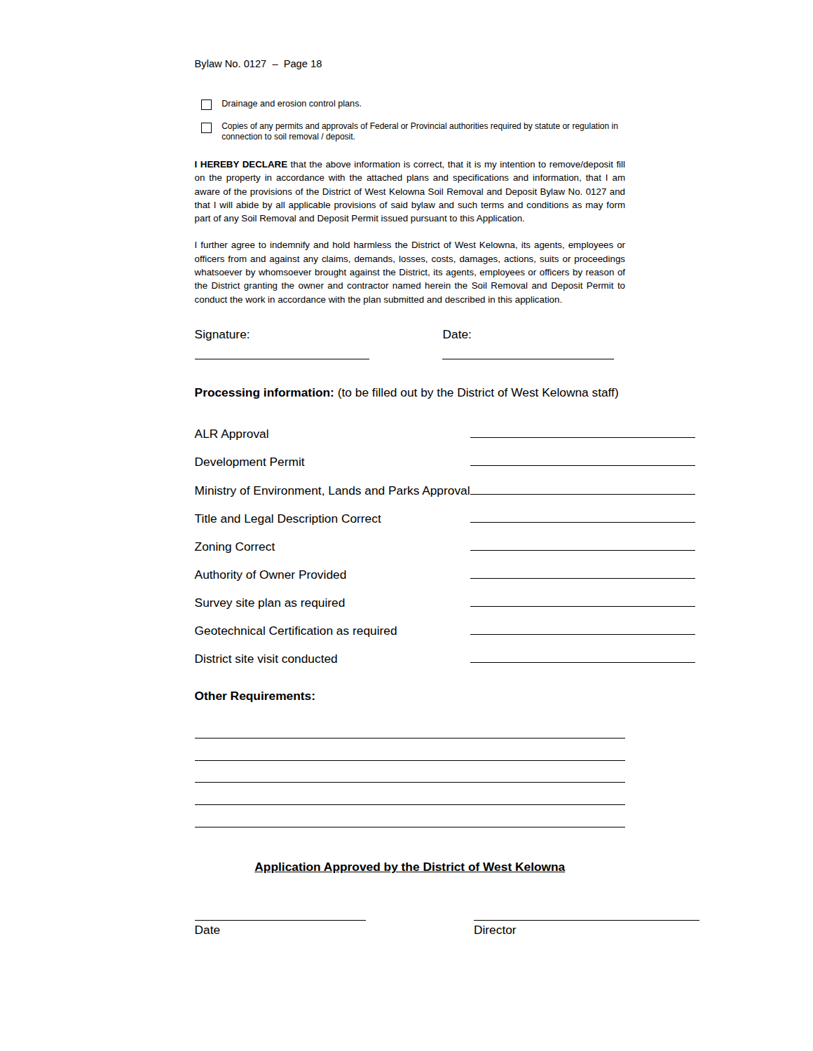Bylaw No. 0127 – Page 18
Drainage and erosion control plans.
Copies of any permits and approvals of Federal or Provincial authorities required by statute or regulation in connection to soil removal / deposit.
I HEREBY DECLARE that the above information is correct, that it is my intention to remove/deposit fill on the property in accordance with the attached plans and specifications and information, that I am aware of the provisions of the District of West Kelowna Soil Removal and Deposit Bylaw No. 0127 and that I will abide by all applicable provisions of said bylaw and such terms and conditions as may form part of any Soil Removal and Deposit Permit issued pursuant to this Application.
I further agree to indemnify and hold harmless the District of West Kelowna, its agents, employees or officers from and against any claims, demands, losses, costs, damages, actions, suits or proceedings whatsoever by whomsoever brought against the District, its agents, employees or officers by reason of the District granting the owner and contractor named herein the Soil Removal and Deposit Permit to conduct the work in accordance with the plan submitted and described in this application.
Signature:
Date:
Processing information: (to be filled out by the District of West Kelowna staff)
| ALR Approval | |
| Development Permit | |
| Ministry of Environment, Lands and Parks Approval | |
| Title and Legal Description Correct | |
| Zoning Correct | |
| Authority of Owner Provided | |
| Survey site plan as required | |
| Geotechnical Certification as required | |
| District site visit conducted | |
Other Requirements:
Application Approved by the District of West Kelowna
Date
Director